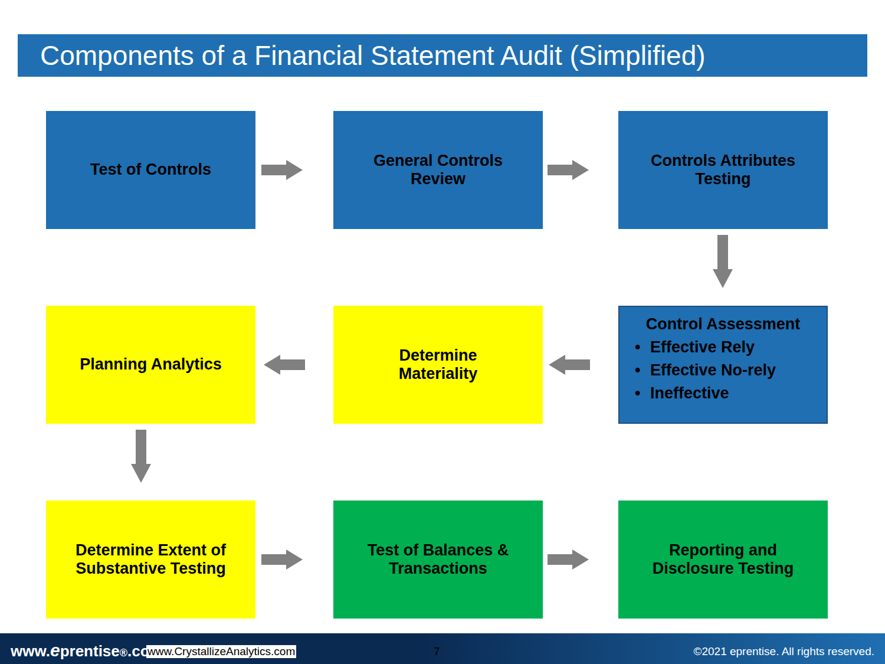Components of a Financial Statement Audit (Simplified)
Test of Controls
General Controls
Review
Controls Attributes
Testing
Planning Analytics
Determine
Materiality
Control Assessment
Effective Rely
Effective No-rely
Ineffective
Determine Extent of
Substantive Testing
Test of Balances &
Transactions
Reporting and
Disclosure Testing
www.eprentise®.com
www.CrystallizeAnalytics.com
7
©2021 eprentise. All rights reserved.